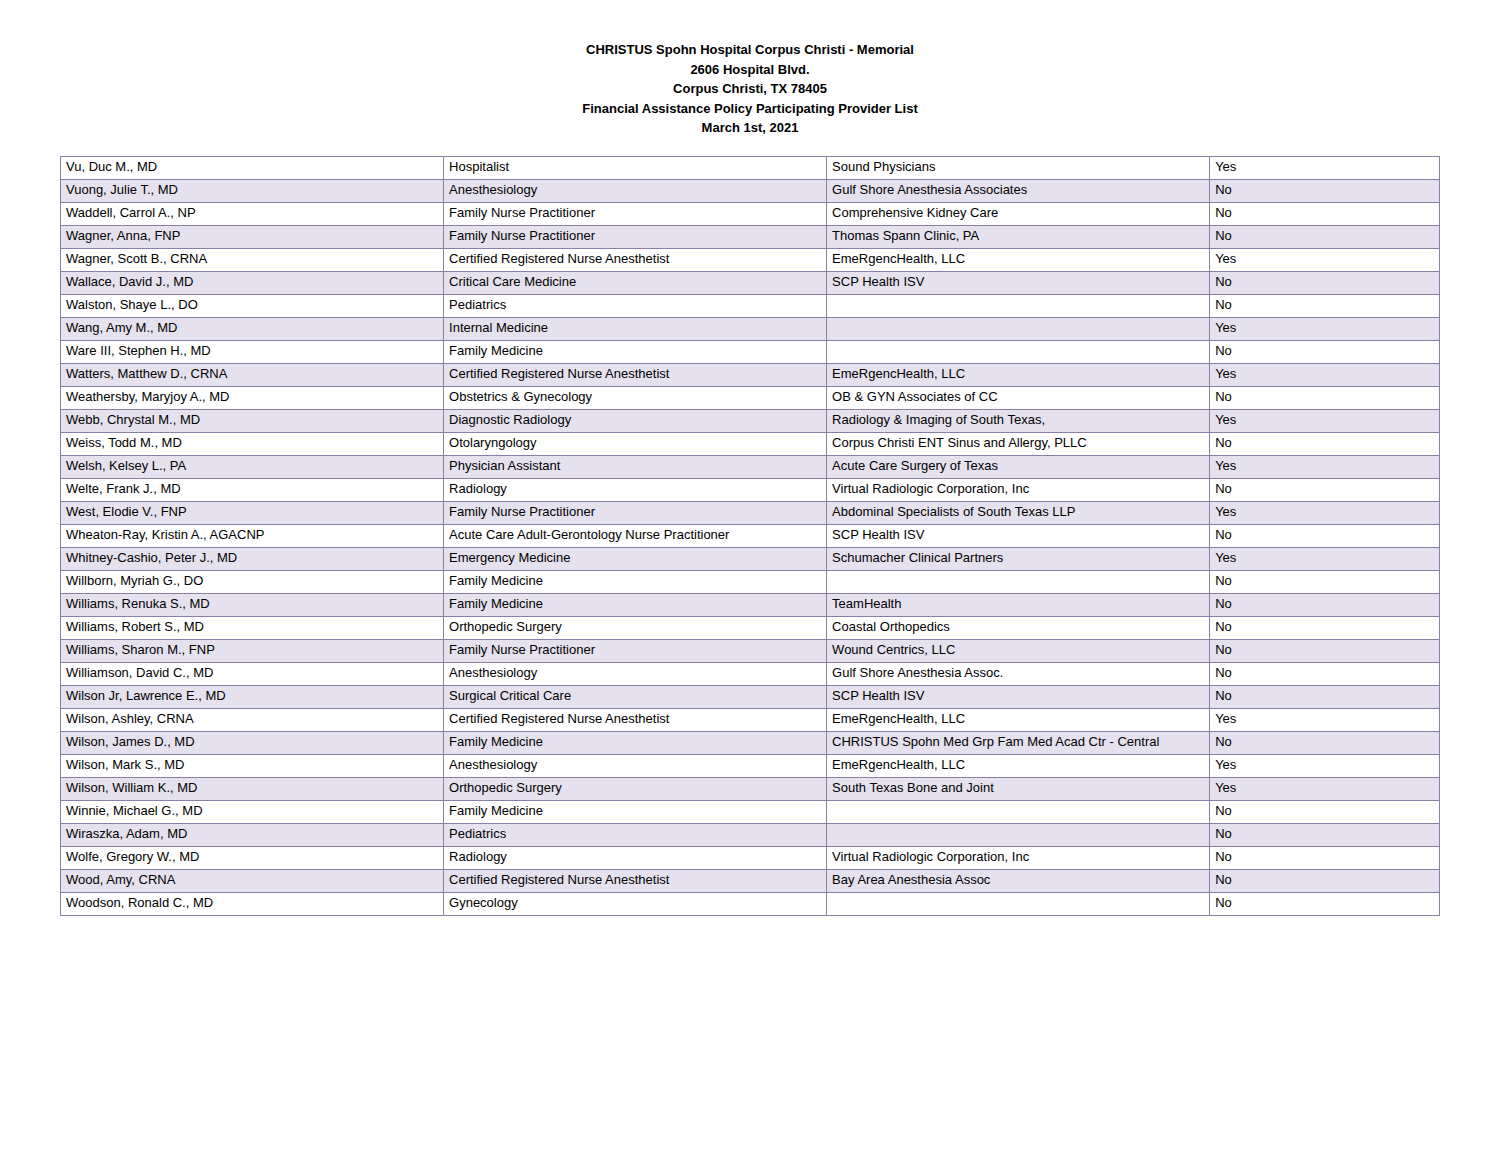CHRISTUS Spohn Hospital Corpus Christi - Memorial
2606 Hospital Blvd.
Corpus Christi, TX 78405
Financial Assistance Policy Participating Provider List
March 1st, 2021
| Vu, Duc M., MD | Hospitalist | Sound Physicians | Yes |
| Vuong, Julie T., MD | Anesthesiology | Gulf Shore Anesthesia Associates | No |
| Waddell, Carrol A., NP | Family Nurse Practitioner | Comprehensive Kidney Care | No |
| Wagner, Anna, FNP | Family Nurse Practitioner | Thomas Spann Clinic, PA | No |
| Wagner, Scott B., CRNA | Certified Registered Nurse Anesthetist | EmeRgencHealth, LLC | Yes |
| Wallace, David J., MD | Critical Care Medicine | SCP Health ISV | No |
| Walston, Shaye L., DO | Pediatrics | | No |
| Wang, Amy M., MD | Internal Medicine | | Yes |
| Ware III, Stephen H., MD | Family Medicine | | No |
| Watters, Matthew D., CRNA | Certified Registered Nurse Anesthetist | EmeRgencHealth, LLC | Yes |
| Weathersby, Maryjoy A., MD | Obstetrics & Gynecology | OB & GYN Associates of CC | No |
| Webb, Chrystal M., MD | Diagnostic Radiology | Radiology & Imaging of South Texas, | Yes |
| Weiss, Todd M., MD | Otolaryngology | Corpus Christi ENT Sinus and Allergy, PLLC | No |
| Welsh, Kelsey L., PA | Physician Assistant | Acute Care Surgery of Texas | Yes |
| Welte, Frank J., MD | Radiology | Virtual Radiologic Corporation, Inc | No |
| West, Elodie V., FNP | Family Nurse Practitioner | Abdominal Specialists of South Texas LLP | Yes |
| Wheaton-Ray, Kristin A., AGACNP | Acute Care Adult-Gerontology Nurse Practitioner | SCP Health ISV | No |
| Whitney-Cashio, Peter J., MD | Emergency Medicine | Schumacher Clinical Partners | Yes |
| Willborn, Myriah G., DO | Family Medicine | | No |
| Williams, Renuka S., MD | Family Medicine | TeamHealth | No |
| Williams, Robert S., MD | Orthopedic Surgery | Coastal Orthopedics | No |
| Williams, Sharon M., FNP | Family Nurse Practitioner | Wound Centrics, LLC | No |
| Williamson, David C., MD | Anesthesiology | Gulf Shore Anesthesia Assoc. | No |
| Wilson Jr, Lawrence E., MD | Surgical Critical Care | SCP Health ISV | No |
| Wilson, Ashley, CRNA | Certified Registered Nurse Anesthetist | EmeRgencHealth, LLC | Yes |
| Wilson, James D., MD | Family Medicine | CHRISTUS Spohn Med Grp Fam Med Acad Ctr - Central | No |
| Wilson, Mark S., MD | Anesthesiology | EmeRgencHealth, LLC | Yes |
| Wilson, William K., MD | Orthopedic Surgery | South Texas Bone and Joint | Yes |
| Winnie, Michael G., MD | Family Medicine | | No |
| Wiraszka, Adam, MD | Pediatrics | | No |
| Wolfe, Gregory W., MD | Radiology | Virtual Radiologic Corporation, Inc | No |
| Wood, Amy, CRNA | Certified Registered Nurse Anesthetist | Bay Area Anesthesia Assoc | No |
| Woodson, Ronald C., MD | Gynecology | | No |